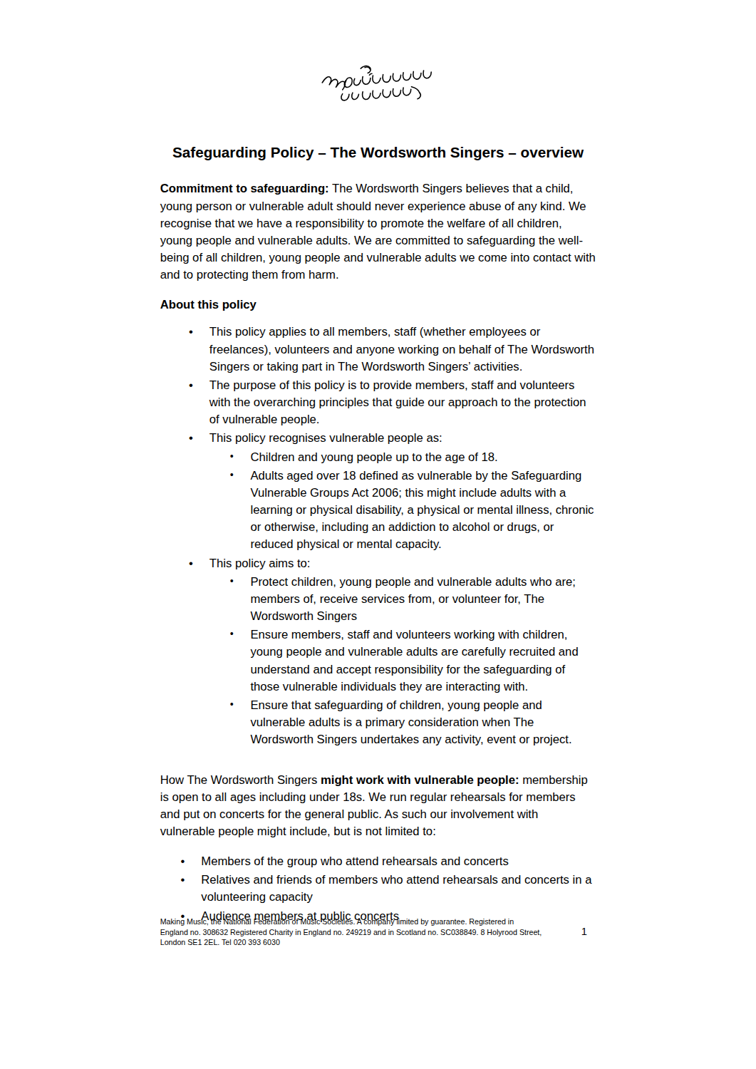Safeguarding Policy – The Wordsworth Singers – overview
Commitment to safeguarding: The Wordsworth Singers believes that a child, young person or vulnerable adult should never experience abuse of any kind. We recognise that we have a responsibility to promote the welfare of all children, young people and vulnerable adults. We are committed to safeguarding the well-being of all children, young people and vulnerable adults we come into contact with and to protecting them from harm.
About this policy
This policy applies to all members, staff (whether employees or freelances), volunteers and anyone working on behalf of The Wordsworth Singers or taking part in The Wordsworth Singers’ activities.
The purpose of this policy is to provide members, staff and volunteers with the overarching principles that guide our approach to the protection of vulnerable people.
This policy recognises vulnerable people as:
Children and young people up to the age of 18.
Adults aged over 18 defined as vulnerable by the Safeguarding Vulnerable Groups Act 2006; this might include adults with a learning or physical disability, a physical or mental illness, chronic or otherwise, including an addiction to alcohol or drugs, or reduced physical or mental capacity.
This policy aims to:
Protect children, young people and vulnerable adults who are; members of, receive services from, or volunteer for, The Wordsworth Singers
Ensure members, staff and volunteers working with children, young people and vulnerable adults are carefully recruited and understand and accept responsibility for the safeguarding of those vulnerable individuals they are interacting with.
Ensure that safeguarding of children, young people and vulnerable adults is a primary consideration when The Wordsworth Singers undertakes any activity, event or project.
How The Wordsworth Singers might work with vulnerable people: membership is open to all ages including under 18s. We run regular rehearsals for members and put on concerts for the general public. As such our involvement with vulnerable people might include, but is not limited to:
Members of the group who attend rehearsals and concerts
Relatives and friends of members who attend rehearsals and concerts in a volunteering capacity
Audience members at public concerts
Making Music, the National Federation of Music Societies. A company limited by guarantee. Registered in England no. 308632 Registered Charity in England no. 249219 and in Scotland no. SC038849. 8 Holyrood Street, London SE1 2EL. Tel 020 393 60301